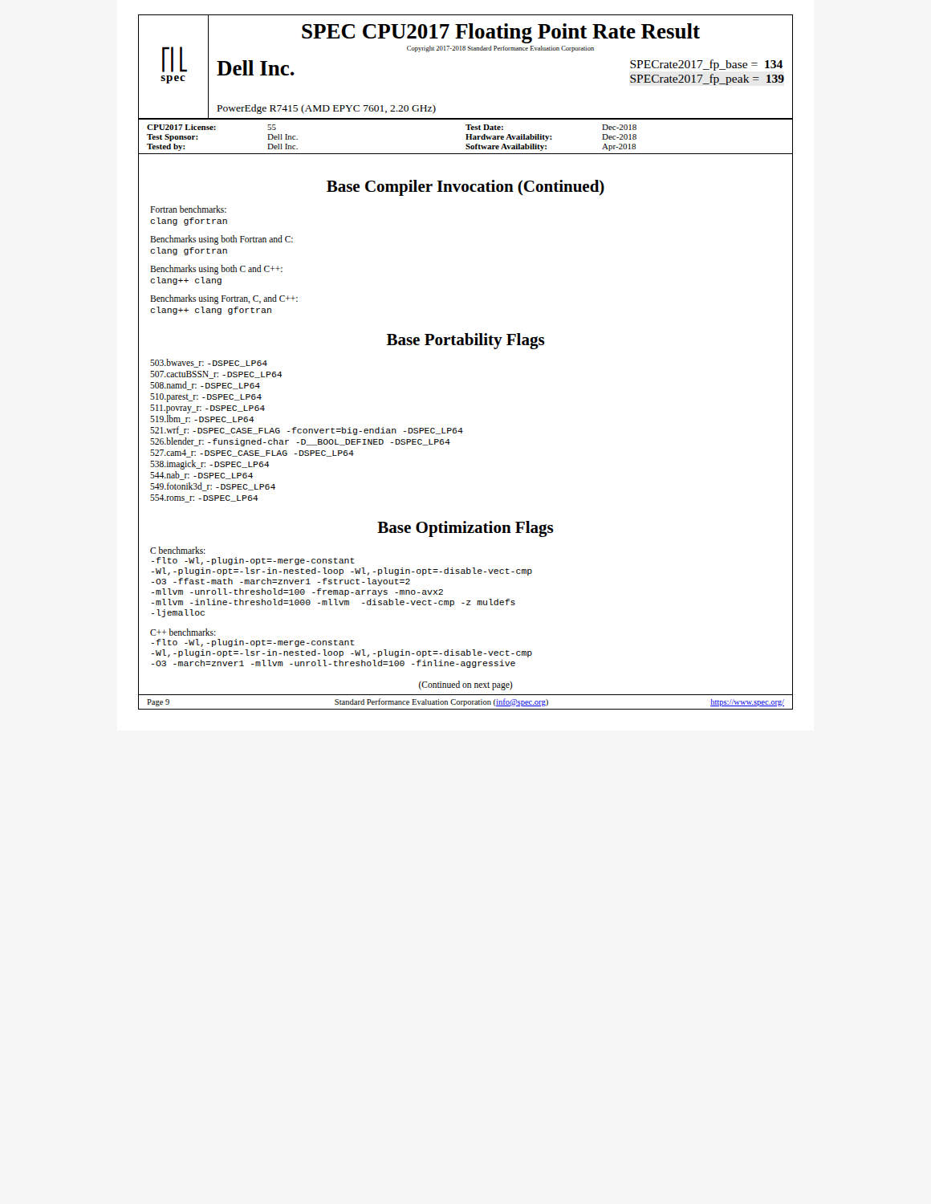⎡⎢⎣
spec
SPEC CPU2017 Floating Point Rate Result
Copyright 2017-2018 Standard Performance Evaluation Corporation
Dell Inc.
PowerEdge R7415 (AMD EPYC 7601, 2.20 GHz)
SPECrate2017_fp_base = 134
SPECrate2017_fp_peak = 139
CPU2017 License: 55
Test Sponsor: Dell Inc.
Tested by: Dell Inc.
Test Date: Dec-2018
Hardware Availability: Dec-2018
Software Availability: Apr-2018
Base Compiler Invocation (Continued)
Fortran benchmarks:
clang gfortran
Benchmarks using both Fortran and C:
clang gfortran
Benchmarks using both C and C++:
clang++ clang
Benchmarks using Fortran, C, and C++:
clang++ clang gfortran
Base Portability Flags
503.bwaves_r: -DSPEC_LP64
507.cactuBSSN_r: -DSPEC_LP64
508.namd_r: -DSPEC_LP64
510.parest_r: -DSPEC_LP64
511.povray_r: -DSPEC_LP64
519.lbm_r: -DSPEC_LP64
521.wrf_r: -DSPEC_CASE_FLAG -fconvert=big-endian -DSPEC_LP64
526.blender_r: -funsigned-char -D__BOOL_DEFINED -DSPEC_LP64
527.cam4_r: -DSPEC_CASE_FLAG -DSPEC_LP64
538.imagick_r: -DSPEC_LP64
544.nab_r: -DSPEC_LP64
549.fotonik3d_r: -DSPEC_LP64
554.roms_r: -DSPEC_LP64
Base Optimization Flags
C benchmarks:
-flto -Wl,-plugin-opt=-merge-constant
-Wl,-plugin-opt=-lsr-in-nested-loop -Wl,-plugin-opt=-disable-vect-cmp
-O3 -ffast-math -march=znver1 -fstruct-layout=2
-mllvm -unroll-threshold=100 -fremap-arrays -mno-avx2
-mllvm -inline-threshold=1000 -mllvm -disable-vect-cmp -z muldefs
-ljemalloc
C++ benchmarks:
-flto -Wl,-plugin-opt=-merge-constant
-Wl,-plugin-opt=-lsr-in-nested-loop -Wl,-plugin-opt=-disable-vect-cmp
-O3 -march=znver1 -mllvm -unroll-threshold=100 -finline-aggressive
(Continued on next page)
Page 9
Standard Performance Evaluation Corporation (info@spec.org)
https://www.spec.org/